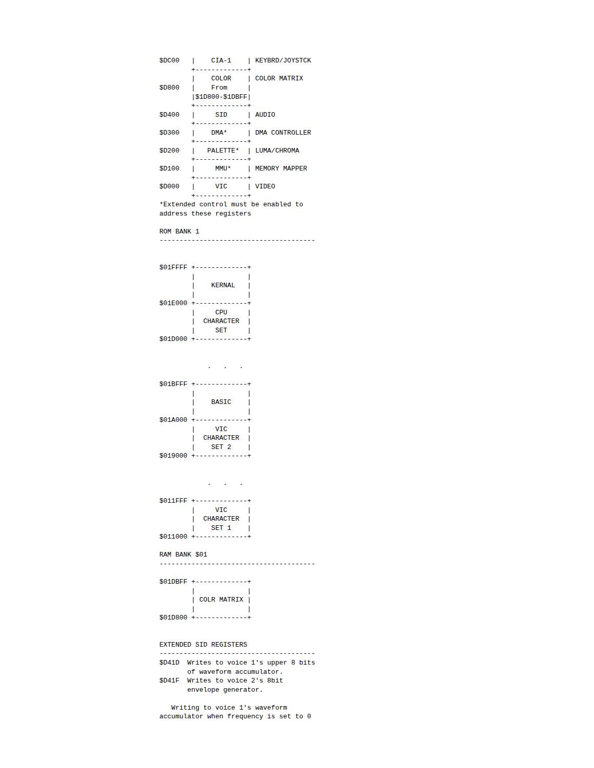$DC00   |    CIA-1    | KEYBRD/JOYSTCK
        +-------------+
        |    COLOR    | COLOR MATRIX
$D800   |    From     |
        |$1D800-$1DBFF|
        +-------------+
$D400   |     SID     | AUDIO
        +-------------+
$D300   |    DMA*     | DMA CONTROLLER
        +-------------+
$D200   |   PALETTE*  | LUMA/CHROMA
        +-------------+
$D100   |     MMU*    | MEMORY MAPPER
        +-------------+
$D000   |     VIC     | VIDEO
        +-------------+
*Extended control must be enabled to
address these registers

ROM BANK 1
---------------------------------------


$01FFFF +-------------+
        |             |
        |    KERNAL   |
        |             |
$01E000 +-------------+
        |     CPU     |
        |  CHARACTER  |
        |     SET     |
$01D000 +-------------+


            .   .   .

$01BFFF +-------------+
        |             |
        |    BASIC    |
        |             |
$01A000 +-------------+
        |     VIC     |
        |  CHARACTER  |
        |    SET 2    |
$019000 +-------------+


            .   .   .

$011FFF +-------------+
        |     VIC     |
        |  CHARACTER  |
        |    SET 1    |
$011000 +-------------+

RAM BANK $01
---------------------------------------

$01DBFF +-------------+
        |             |
        | COLR MATRIX |
        |             |
$01D800 +-------------+


EXTENDED SID REGISTERS
---------------------------------------
$D41D  Writes to voice 1's upper 8 bits
       of waveform accumulator.
$D41F  Writes to voice 2's 8bit
       envelope generator.

   Writing to voice 1's waveform
accumulator when frequency is set to 0